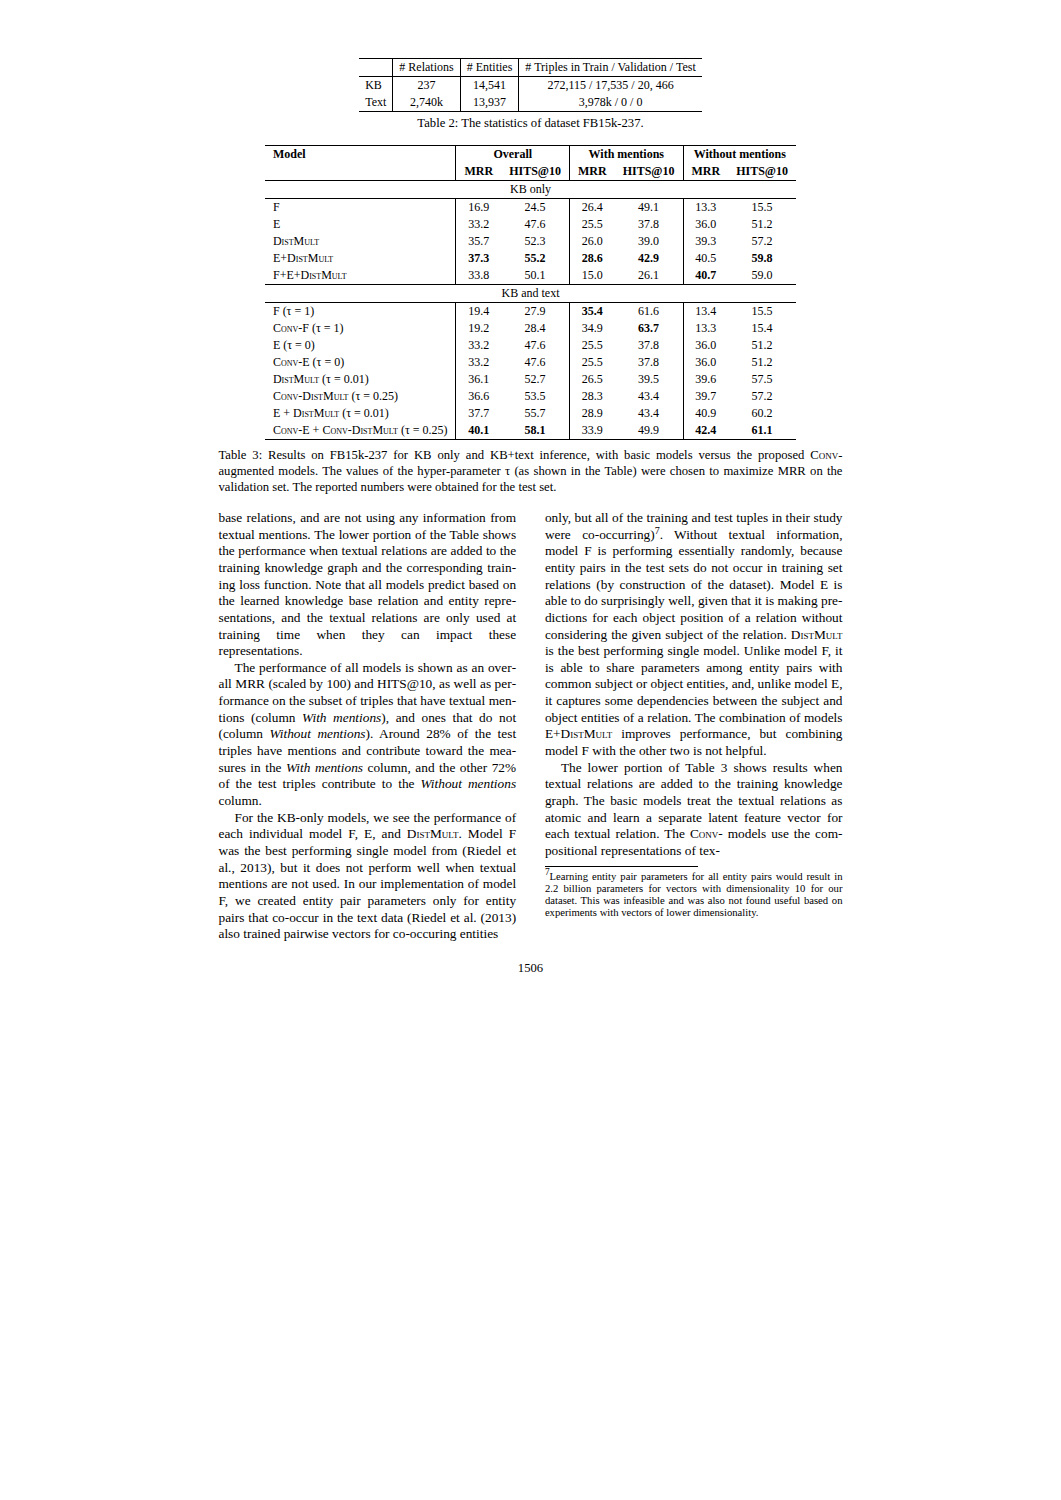| | # Relations | # Entities | # Triples in Train / Validation / Test |
| KB | 237 | 14,541 | 272,115 / 17,535 / 20, 466 |
| Text | 2,740k | 13,937 | 3,978k / 0 / 0 |
Table 2: The statistics of dataset FB15k-237.
| Model | Overall | With mentions | Without mentions |
| --- | --- | --- | --- |
| | MRR | HITS@10 | MRR | HITS@10 | MRR | HITS@10 |
| KB only |
| F | 16.9 | 24.5 | 26.4 | 49.1 | 13.3 | 15.5 |
| E | 33.2 | 47.6 | 25.5 | 37.8 | 36.0 | 51.2 |
| DistMult | 35.7 | 52.3 | 26.0 | 39.0 | 39.3 | 57.2 |
| E+ DistMult | 37.3 | 55.2 | 28.6 | 42.9 | 40.5 | 59.8 |
| F+E+ DistMult | 33.8 | 50.1 | 15.0 | 26.1 | 40.7 | 59.0 |
| KB and text |
| F (τ = 1) | 19.4 | 27.9 | 35.4 | 61.6 | 13.4 | 15.5 |
| Conv -F (τ = 1) | 19.2 | 28.4 | 34.9 | 63.7 | 13.3 | 15.4 |
| E (τ = 0) | 33.2 | 47.6 | 25.5 | 37.8 | 36.0 | 51.2 |
| Conv -E (τ = 0) | 33.2 | 47.6 | 25.5 | 37.8 | 36.0 | 51.2 |
| DistMult (τ = 0.01) | 36.1 | 52.7 | 26.5 | 39.5 | 39.6 | 57.5 |
| Conv - DistMult (τ = 0.25) | 36.6 | 53.5 | 28.3 | 43.4 | 39.7 | 57.2 |
| E + DistMult (τ = 0.01) | 37.7 | 55.7 | 28.9 | 43.4 | 40.9 | 60.2 |
| Conv -E + Conv - DistMult (τ = 0.25) | 40.1 | 58.1 | 33.9 | 49.9 | 42.4 | 61.1 |
Table 3: Results on FB15k-237 for KB only and KB+text inference, with basic models versus the proposed Conv-augmented models. The values of the hyper-parameter τ (as shown in the Table) were chosen to maximize MRR on the validation set. The reported numbers were obtained for the test set.
base relations, and are not using any information from textual mentions. The lower portion of the Table shows the performance when textual relations are added to the training knowledge graph and the corresponding training loss function. Note that all models predict based on the learned knowledge base relation and entity representations, and the textual relations are only used at training time when they can impact these representations.
The performance of all models is shown as an overall MRR (scaled by 100) and HITS@10, as well as performance on the subset of triples that have textual mentions (column With mentions), and ones that do not (column Without mentions). Around 28% of the test triples have mentions and contribute toward the measures in the With mentions column, and the other 72% of the test triples contribute to the Without mentions column.
For the KB-only models, we see the performance of each individual model F, E, and DistMult. Model F was the best performing single model from (Riedel et al., 2013), but it does not perform well when textual mentions are not used. In our implementation of model F, we created entity pair parameters only for entity pairs that co-occur in the text data (Riedel et al. (2013) also trained pairwise vectors for co-occuring entities
only, but all of the training and test tuples in their study were co-occurring)7. Without textual information, model F is performing essentially randomly, because entity pairs in the test sets do not occur in training set relations (by construction of the dataset). Model E is able to do surprisingly well, given that it is making predictions for each object position of a relation without considering the given subject of the relation. DistMult is the best performing single model. Unlike model F, it is able to share parameters among entity pairs with common subject or object entities, and, unlike model E, it captures some dependencies between the subject and object entities of a relation. The combination of models E+DistMult improves performance, but combining model F with the other two is not helpful.
The lower portion of Table 3 shows results when textual relations are added to the training knowledge graph. The basic models treat the textual relations as atomic and learn a separate latent feature vector for each textual relation. The Conv- models use the compositional representations of tex-
7Learning entity pair parameters for all entity pairs would result in 2.2 billion parameters for vectors with dimensionality 10 for our dataset. This was infeasible and was also not found useful based on experiments with vectors of lower dimensionality.
1506